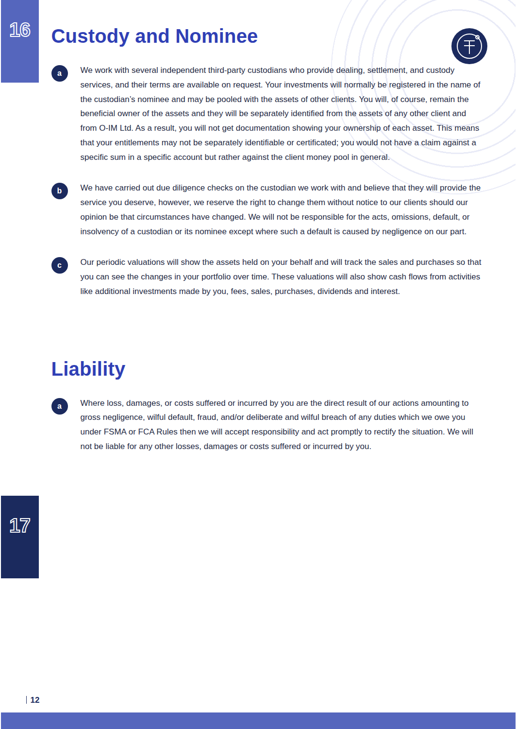16
17
Custody and Nominee
a
We work with several independent third-party custodians who provide dealing, settlement, and custody services, and their terms are available on request. Your investments will normally be registered in the name of the custodian’s nominee and may be pooled with the assets of other clients. You will, of course, remain the beneficial owner of the assets and they will be separately identified from the assets of any other client and from O-IM Ltd. As a result, you will not get documentation showing your ownership of each asset. This means that your entitlements may not be separately identifiable or certificated; you would not have a claim against a specific sum in a specific account but rather against the client money pool in general.
b
We have carried out due diligence checks on the custodian we work with and believe that they will provide the service you deserve, however, we reserve the right to change them without notice to our clients should our opinion be that circumstances have changed. We will not be responsible for the acts, omissions, default, or insolvency of a custodian or its nominee except where such a default is caused by negligence on our part.
c
Our periodic valuations will show the assets held on your behalf and will track the sales and purchases so that you can see the changes in your portfolio over time. These valuations will also show cash flows from activities like additional investments made by you, fees, sales, purchases, dividends and interest.
Liability
a
Where loss, damages, or costs suffered or incurred by you are the direct result of our actions amounting to gross negligence, wilful default, fraud, and/or deliberate and wilful breach of any duties which we owe you under FSMA or FCA Rules then we will accept responsibility and act promptly to rectify the situation. We will not be liable for any other losses, damages or costs suffered or incurred by you.
12